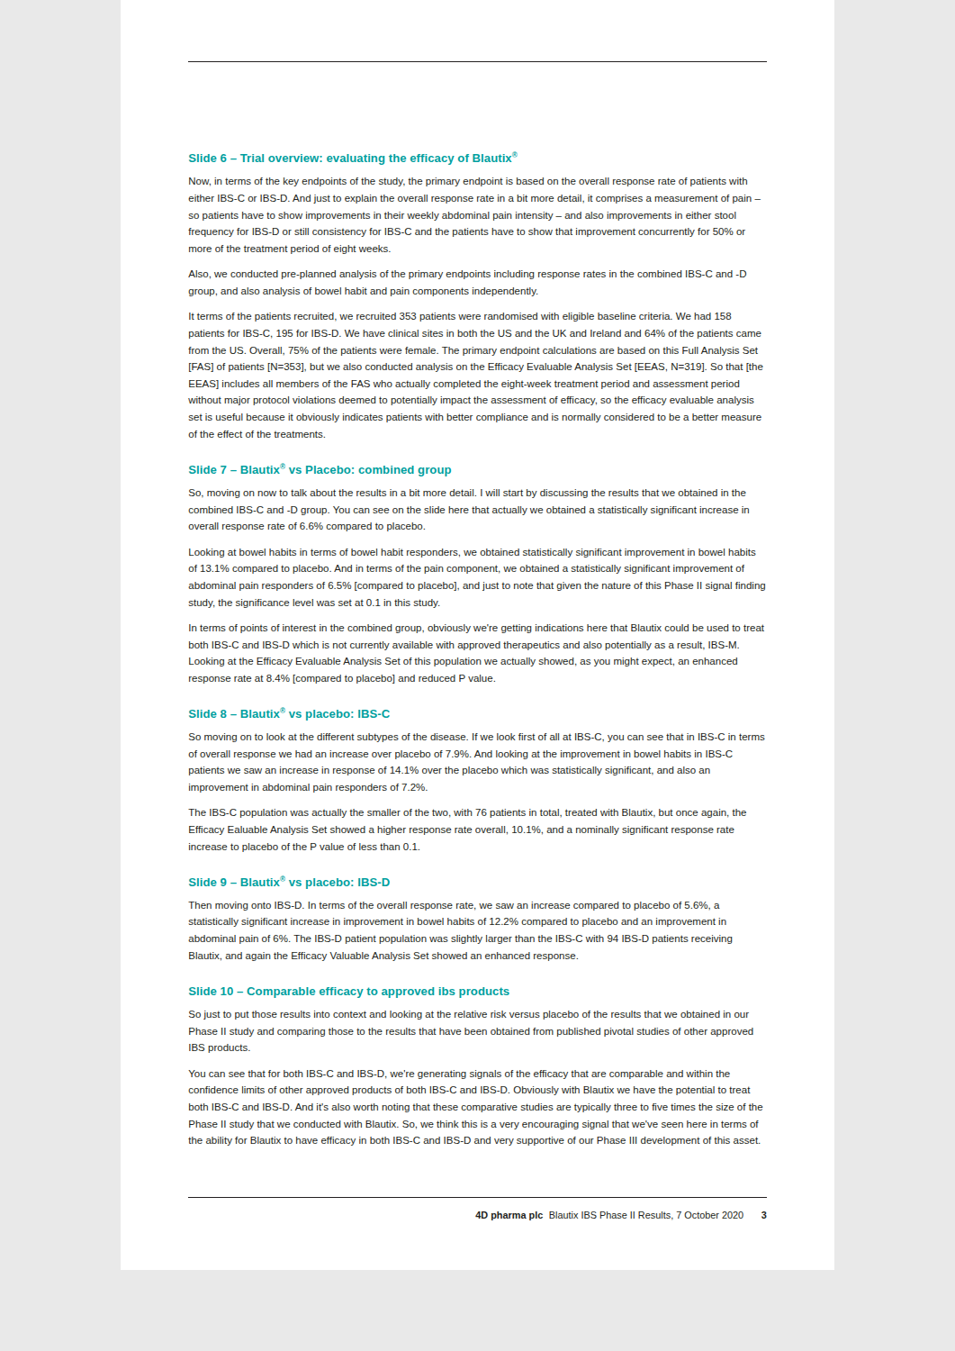Slide 6 – Trial overview: evaluating the efficacy of Blautix®
Now, in terms of the key endpoints of the study, the primary endpoint is based on the overall response rate of patients with either IBS-C or IBS-D. And just to explain the overall response rate in a bit more detail, it comprises a measurement of pain – so patients have to show improvements in their weekly abdominal pain intensity – and also improvements in either stool frequency for IBS-D or still consistency for IBS-C and the patients have to show that improvement concurrently for 50% or more of the treatment period of eight weeks.
Also, we conducted pre-planned analysis of the primary endpoints including response rates in the combined IBS-C and -D group, and also analysis of bowel habit and pain components independently.
It terms of the patients recruited, we recruited 353 patients were randomised with eligible baseline criteria. We had 158 patients for IBS-C, 195 for IBS-D. We have clinical sites in both the US and the UK and Ireland and 64% of the patients came from the US. Overall, 75% of the patients were female. The primary endpoint calculations are based on this Full Analysis Set [FAS] of patients [N=353], but we also conducted analysis on the Efficacy Evaluable Analysis Set [EEAS, N=319]. So that [the EEAS] includes all members of the FAS who actually completed the eight-week treatment period and assessment period without major protocol violations deemed to potentially impact the assessment of efficacy, so the efficacy evaluable analysis set is useful because it obviously indicates patients with better compliance and is normally considered to be a better measure of the effect of the treatments.
Slide 7 – Blautix® vs Placebo: combined group
So, moving on now to talk about the results in a bit more detail. I will start by discussing the results that we obtained in the combined IBS-C and -D group. You can see on the slide here that actually we obtained a statistically significant increase in overall response rate of 6.6% compared to placebo.
Looking at bowel habits in terms of bowel habit responders, we obtained statistically significant improvement in bowel habits of 13.1% compared to placebo. And in terms of the pain component, we obtained a statistically significant improvement of abdominal pain responders of 6.5% [compared to placebo], and just to note that given the nature of this Phase II signal finding study, the significance level was set at 0.1 in this study.
In terms of points of interest in the combined group, obviously we're getting indications here that Blautix could be used to treat both IBS-C and IBS-D which is not currently available with approved therapeutics and also potentially as a result, IBS-M. Looking at the Efficacy Evaluable Analysis Set of this population we actually showed, as you might expect, an enhanced response rate at 8.4% [compared to placebo] and reduced P value.
Slide 8 – Blautix® vs placebo: IBS-C
So moving on to look at the different subtypes of the disease. If we look first of all at IBS-C, you can see that in IBS-C in terms of overall response we had an increase over placebo of 7.9%. And looking at the improvement in bowel habits in IBS-C patients we saw an increase in response of 14.1% over the placebo which was statistically significant, and also an improvement in abdominal pain responders of 7.2%.
The IBS-C population was actually the smaller of the two, with 76 patients in total, treated with Blautix, but once again, the Efficacy Ealuable Analysis Set showed a higher response rate overall, 10.1%, and a nominally significant response rate increase to placebo of the P value of less than 0.1.
Slide 9 – Blautix® vs placebo: IBS-D
Then moving onto IBS-D. In terms of the overall response rate, we saw an increase compared to placebo of 5.6%, a statistically significant increase in improvement in bowel habits of 12.2% compared to placebo and an improvement in abdominal pain of 6%. The IBS-D patient population was slightly larger than the IBS-C with 94 IBS-D patients receiving Blautix, and again the Efficacy Valuable Analysis Set showed an enhanced response.
Slide 10 – Comparable efficacy to approved ibs products
So just to put those results into context and looking at the relative risk versus placebo of the results that we obtained in our Phase II study and comparing those to the results that have been obtained from published pivotal studies of other approved IBS products.
You can see that for both IBS-C and IBS-D, we're generating signals of the efficacy that are comparable and within the confidence limits of other approved products of both IBS-C and IBS-D. Obviously with Blautix we have the potential to treat both IBS-C and IBS-D. And it's also worth noting that these comparative studies are typically three to five times the size of the Phase II study that we conducted with Blautix. So, we think this is a very encouraging signal that we've seen here in terms of the ability for Blautix to have efficacy in both IBS-C and IBS-D and very supportive of our Phase III development of this asset.
4D pharma plc Blautix IBS Phase II Results, 7 October 2020 3